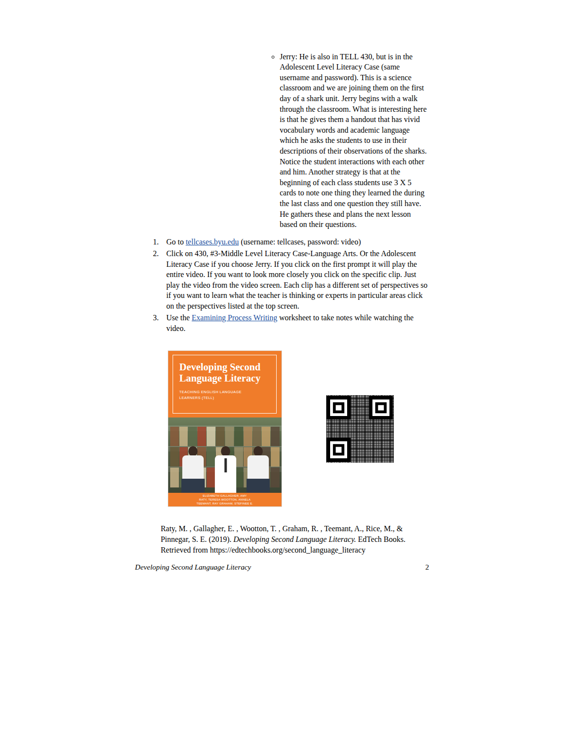Jerry: He is also in TELL 430, but is in the Adolescent Level Literacy Case (same username and password). This is a science classroom and we are joining them on the first day of a shark unit. Jerry begins with a walk through the classroom. What is interesting here is that he gives them a handout that has vivid vocabulary words and academic language which he asks the students to use in their descriptions of their observations of the sharks. Notice the student interactions with each other and him. Another strategy is that at the beginning of each class students use 3 X 5 cards to note one thing they learned the during the last class and one question they still have. He gathers these and plans the next lesson based on their questions.
Go to tellcases.byu.edu (username: tellcases, password: video)
Click on 430, #3-Middle Level Literacy Case-Language Arts. Or the Adolescent Literacy Case if you choose Jerry. If you click on the first prompt it will play the entire video. If you want to look more closely you click on the specific clip. Just play the video from the video screen. Each clip has a different set of perspectives so if you want to learn what the teacher is thinking or experts in particular areas click on the perspectives listed at the top screen.
Use the Examining Process Writing worksheet to take notes while watching the video.
Developing Second
Language Literacy
TEACHING ENGLISH LANGUAGE
LEARNERS (TELL)
ELIZABETH GALLAGHER, AMY
RATY, TERESA WOOTTON, ANNELA
TEEMANT, RAY GRAHAM, STEFINEE E.
PINNEGAR, & MARY RICE
Raty, M. , Gallagher, E. , Wootton, T. , Graham, R. , Teemant, A., Rice, M., & Pinnegar, S. E. (2019). Developing Second Language Literacy. EdTech Books. Retrieved from https://edtechbooks.org/second_language_literacy
Developing Second Language Literacy 2